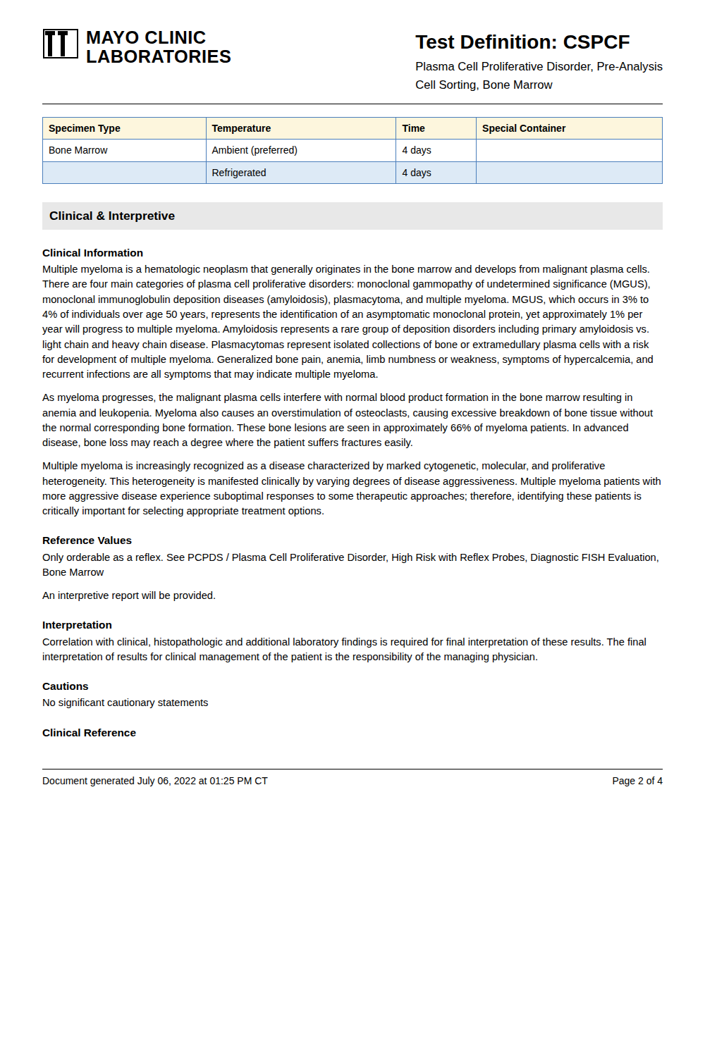MAYO CLINIC
LABORATORIES
Test Definition: CSPCF
Plasma Cell Proliferative Disorder, Pre-Analysis
Cell Sorting, Bone Marrow
| Specimen Type | Temperature | Time | Special Container |
| --- | --- | --- | --- |
| Bone Marrow | Ambient (preferred) | 4 days | |
| | Refrigerated | 4 days | |
Clinical & Interpretive
Clinical Information
Multiple myeloma is a hematologic neoplasm that generally originates in the bone marrow and develops from malignant plasma cells. There are four main categories of plasma cell proliferative disorders: monoclonal gammopathy of undetermined significance (MGUS), monoclonal immunoglobulin deposition diseases (amyloidosis), plasmacytoma, and multiple myeloma. MGUS, which occurs in 3% to 4% of individuals over age 50 years, represents the identification of an asymptomatic monoclonal protein, yet approximately 1% per year will progress to multiple myeloma. Amyloidosis represents a rare group of deposition disorders including primary amyloidosis vs. light chain and heavy chain disease. Plasmacytomas represent isolated collections of bone or extramedullary plasma cells with a risk for development of multiple myeloma. Generalized bone pain, anemia, limb numbness or weakness, symptoms of hypercalcemia, and recurrent infections are all symptoms that may indicate multiple myeloma.
As myeloma progresses, the malignant plasma cells interfere with normal blood product formation in the bone marrow resulting in anemia and leukopenia. Myeloma also causes an overstimulation of osteoclasts, causing excessive breakdown of bone tissue without the normal corresponding bone formation. These bone lesions are seen in approximately 66% of myeloma patients. In advanced disease, bone loss may reach a degree where the patient suffers fractures easily.
Multiple myeloma is increasingly recognized as a disease characterized by marked cytogenetic, molecular, and proliferative heterogeneity. This heterogeneity is manifested clinically by varying degrees of disease aggressiveness. Multiple myeloma patients with more aggressive disease experience suboptimal responses to some therapeutic approaches; therefore, identifying these patients is critically important for selecting appropriate treatment options.
Reference Values
Only orderable as a reflex. See PCPDS / Plasma Cell Proliferative Disorder, High Risk with Reflex Probes, Diagnostic FISH Evaluation, Bone Marrow
An interpretive report will be provided.
Interpretation
Correlation with clinical, histopathologic and additional laboratory findings is required for final interpretation of these results. The final interpretation of results for clinical management of the patient is the responsibility of the managing physician.
Cautions
No significant cautionary statements
Clinical Reference
Document generated July 06, 2022 at 01:25 PM CT Page 2 of 4